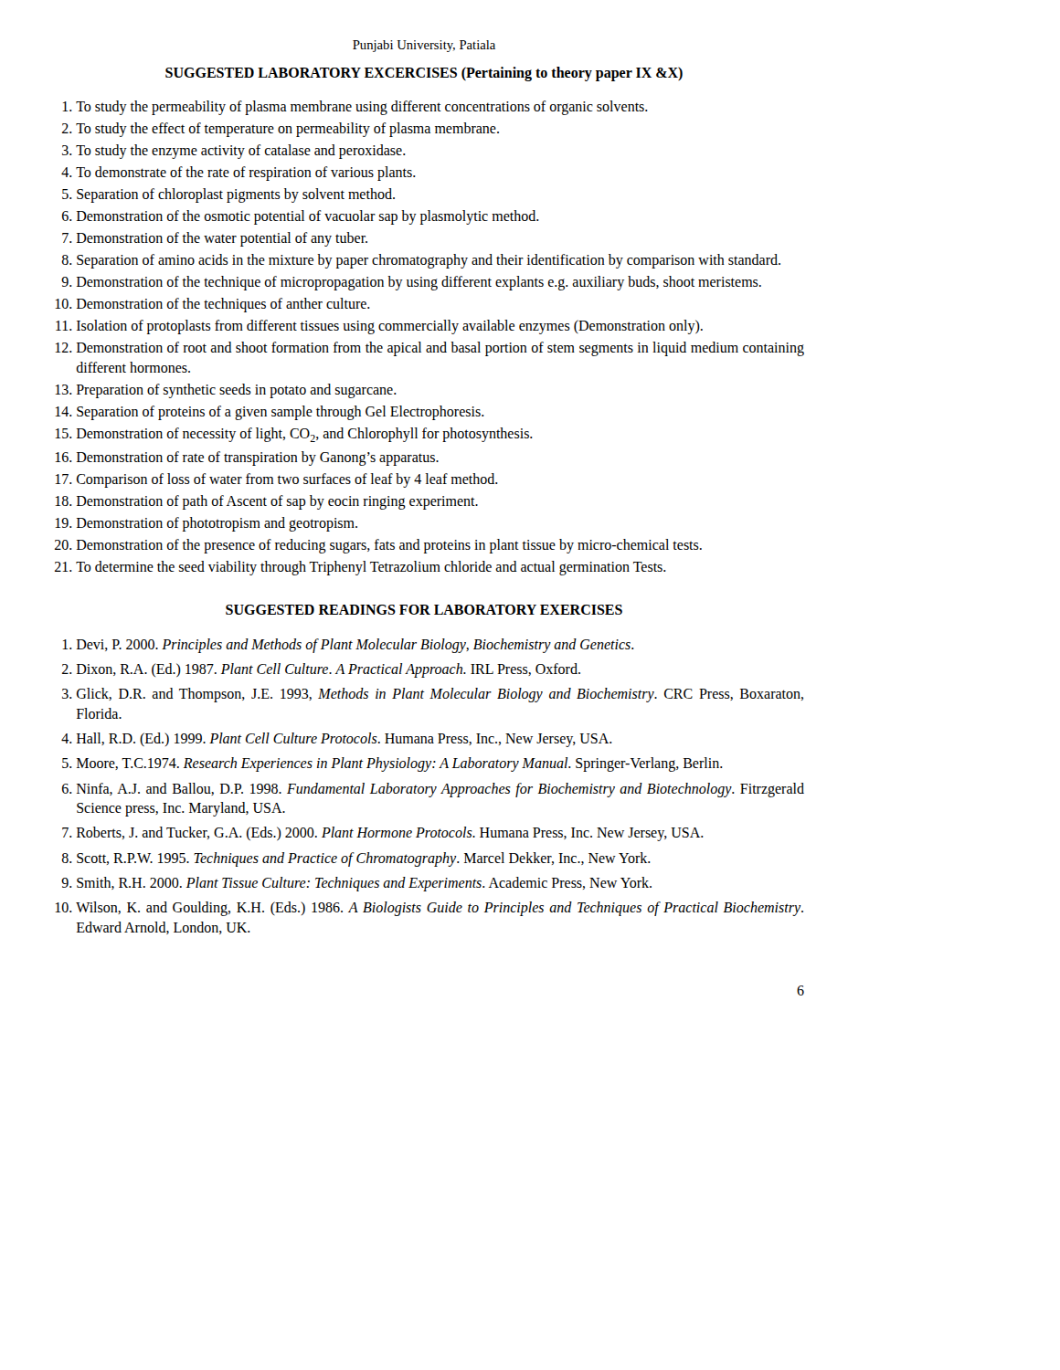Punjabi University, Patiala
SUGGESTED LABORATORY EXCERCISES (Pertaining to theory paper IX &X)
To study the permeability of plasma membrane using different concentrations of organic solvents.
To study the effect of temperature on permeability of plasma membrane.
To study the enzyme activity of catalase and peroxidase.
To demonstrate of the rate of respiration of various plants.
Separation of chloroplast pigments by solvent method.
Demonstration of the osmotic potential of vacuolar sap by plasmolytic method.
Demonstration of the water potential of any tuber.
Separation of amino acids in the mixture by paper chromatography and their identification by comparison with standard.
Demonstration of the technique of micropropagation by using different explants e.g. auxiliary buds, shoot meristems.
Demonstration of the techniques of anther culture.
Isolation of protoplasts from different tissues using commercially available enzymes (Demonstration only).
Demonstration of root and shoot formation from the apical and basal portion of stem segments in liquid medium containing different hormones.
Preparation of synthetic seeds in potato and sugarcane.
Separation of proteins of a given sample through Gel Electrophoresis.
Demonstration of necessity of light, CO2, and Chlorophyll for photosynthesis.
Demonstration of rate of transpiration by Ganong’s apparatus.
Comparison of loss of water from two surfaces of leaf by 4 leaf method.
Demonstration of path of Ascent of sap by eocin ringing experiment.
Demonstration of phototropism and geotropism.
Demonstration of the presence of reducing sugars, fats and proteins in plant tissue by micro-chemical tests.
To determine the seed viability through Triphenyl Tetrazolium chloride and actual germination Tests.
SUGGESTED READINGS FOR LABORATORY EXERCISES
Devi, P. 2000. Principles and Methods of Plant Molecular Biology, Biochemistry and Genetics.
Dixon, R.A. (Ed.) 1987. Plant Cell Culture. A Practical Approach. IRL Press, Oxford.
Glick, D.R. and Thompson, J.E. 1993, Methods in Plant Molecular Biology and Biochemistry. CRC Press, Boxaraton, Florida.
Hall, R.D. (Ed.) 1999. Plant Cell Culture Protocols. Humana Press, Inc., New Jersey, USA.
Moore, T.C.1974. Research Experiences in Plant Physiology: A Laboratory Manual. Springer-Verlang, Berlin.
Ninfa, A.J. and Ballou, D.P. 1998. Fundamental Laboratory Approaches for Biochemistry and Biotechnology. Fitrzgerald Science press, Inc. Maryland, USA.
Roberts, J. and Tucker, G.A. (Eds.) 2000. Plant Hormone Protocols. Humana Press, Inc. New Jersey, USA.
Scott, R.P.W. 1995. Techniques and Practice of Chromatography. Marcel Dekker, Inc., New York.
Smith, R.H. 2000. Plant Tissue Culture: Techniques and Experiments. Academic Press, New York.
Wilson, K. and Goulding, K.H. (Eds.) 1986. A Biologists Guide to Principles and Techniques of Practical Biochemistry. Edward Arnold, London, UK.
6